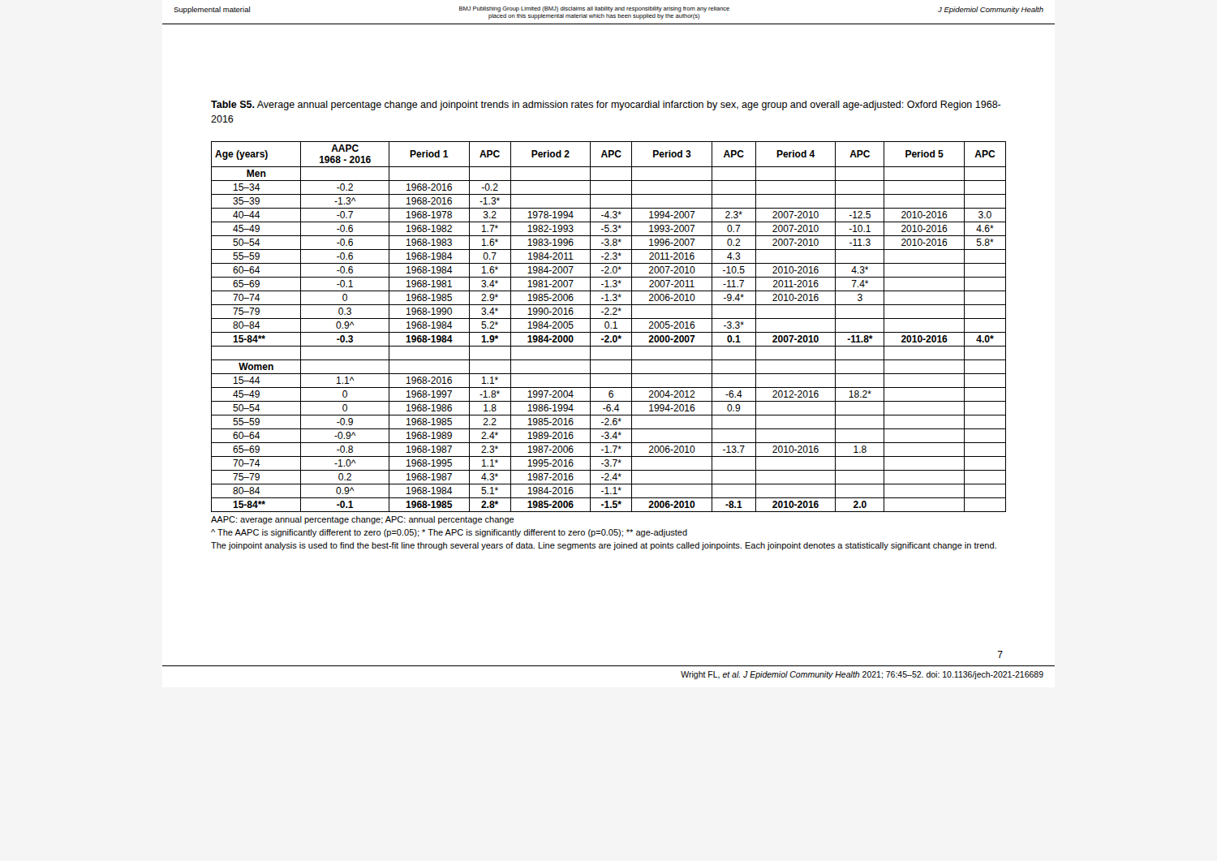Supplemental material
BMJ Publishing Group Limited (BMJ) disclaims all liability and responsibility arising from any reliance
placed on this supplemental material which has been supplied by the author(s)
J Epidemiol Community Health
Table S5. Average annual percentage change and joinpoint trends in admission rates for myocardial infarction by sex, age group and overall age-adjusted: Oxford Region 1968-2016
| Age (years) | AAPC 1968 - 2016 | Period 1 | APC | Period 2 | APC | Period 3 | APC | Period 4 | APC | Period 5 | APC |
| --- | --- | --- | --- | --- | --- | --- | --- | --- | --- | --- | --- |
| Men | | | | | | | | | | | |
| 15–34 | -0.2 | 1968-2016 | -0.2 | | | | | | | | |
| 35–39 | -1.3^ | 1968-2016 | -1.3* | | | | | | | | |
| 40–44 | -0.7 | 1968-1978 | 3.2 | 1978-1994 | -4.3* | 1994-2007 | 2.3* | 2007-2010 | -12.5 | 2010-2016 | 3.0 |
| 45–49 | -0.6 | 1968-1982 | 1.7* | 1982-1993 | -5.3* | 1993-2007 | 0.7 | 2007-2010 | -10.1 | 2010-2016 | 4.6* |
| 50–54 | -0.6 | 1968-1983 | 1.6* | 1983-1996 | -3.8* | 1996-2007 | 0.2 | 2007-2010 | -11.3 | 2010-2016 | 5.8* |
| 55–59 | -0.6 | 1968-1984 | 0.7 | 1984-2011 | -2.3* | 2011-2016 | 4.3 | | | | |
| 60–64 | -0.6 | 1968-1984 | 1.6* | 1984-2007 | -2.0* | 2007-2010 | -10.5 | 2010-2016 | 4.3* | | |
| 65–69 | -0.1 | 1968-1981 | 3.4* | 1981-2007 | -1.3* | 2007-2011 | -11.7 | 2011-2016 | 7.4* | | |
| 70–74 | 0 | 1968-1985 | 2.9* | 1985-2006 | -1.3* | 2006-2010 | -9.4* | 2010-2016 | 3 | | |
| 75–79 | 0.3 | 1968-1990 | 3.4* | 1990-2016 | -2.2* | | | | | | |
| 80–84 | 0.9^ | 1968-1984 | 5.2* | 1984-2005 | 0.1 | 2005-2016 | -3.3* | | | | |
| 15-84** | -0.3 | 1968-1984 | 1.9* | 1984-2000 | -2.0* | 2000-2007 | 0.1 | 2007-2010 | -11.8* | 2010-2016 | 4.0* |
| Women | | | | | | | | | | | |
| 15–44 | 1.1^ | 1968-2016 | 1.1* | | | | | | | | |
| 45–49 | 0 | 1968-1997 | -1.8* | 1997-2004 | 6 | 2004-2012 | -6.4 | 2012-2016 | 18.2* | | |
| 50–54 | 0 | 1968-1986 | 1.8 | 1986-1994 | -6.4 | 1994-2016 | 0.9 | | | | |
| 55–59 | -0.9 | 1968-1985 | 2.2 | 1985-2016 | -2.6* | | | | | | |
| 60–64 | -0.9^ | 1968-1989 | 2.4* | 1989-2016 | -3.4* | | | | | | |
| 65–69 | -0.8 | 1968-1987 | 2.3* | 1987-2006 | -1.7* | 2006-2010 | -13.7 | 2010-2016 | 1.8 | | |
| 70–74 | -1.0^ | 1968-1995 | 1.1* | 1995-2016 | -3.7* | | | | | | |
| 75–79 | 0.2 | 1968-1987 | 4.3* | 1987-2016 | -2.4* | | | | | | |
| 80–84 | 0.9^ | 1968-1984 | 5.1* | 1984-2016 | -1.1* | | | | | | |
| 15-84** | -0.1 | 1968-1985 | 2.8* | 1985-2006 | -1.5* | 2006-2010 | -8.1 | 2010-2016 | 2.0 | | |
AAPC: average annual percentage change; APC: annual percentage change
^ The AAPC is significantly different to zero (p=0.05); * The APC is significantly different to zero (p=0.05); ** age-adjusted
The joinpoint analysis is used to find the best-fit line through several years of data. Line segments are joined at points called joinpoints. Each joinpoint denotes a statistically significant change in trend.
7
Wright FL, et al. J Epidemiol Community Health 2021; 76:45–52. doi: 10.1136/jech-2021-216689